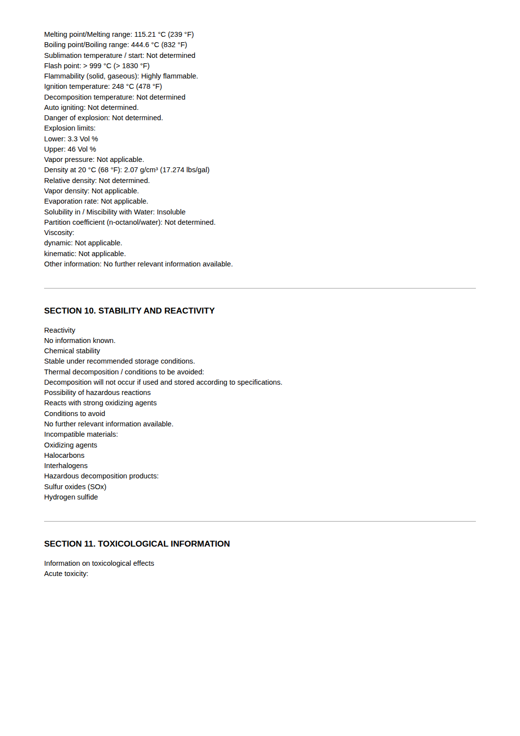Melting point/Melting range: 115.21 °C (239 °F)
Boiling point/Boiling range: 444.6 °C (832 °F)
Sublimation temperature / start: Not determined
Flash point: > 999 °C (> 1830 °F)
Flammability (solid, gaseous): Highly flammable.
Ignition temperature: 248 °C (478 °F)
Decomposition temperature: Not determined
Auto igniting: Not determined.
Danger of explosion: Not determined.
Explosion limits:
Lower: 3.3 Vol %
Upper: 46 Vol %
Vapor pressure: Not applicable.
Density at 20 °C (68 °F): 2.07 g/cm³ (17.274 lbs/gal)
Relative density: Not determined.
Vapor density: Not applicable.
Evaporation rate: Not applicable.
Solubility in / Miscibility with Water: Insoluble
Partition coefficient (n-octanol/water): Not determined.
Viscosity:
dynamic: Not applicable.
kinematic: Not applicable.
Other information: No further relevant information available.
SECTION 10. STABILITY AND REACTIVITY
Reactivity
No information known.
Chemical stability
Stable under recommended storage conditions.
Thermal decomposition / conditions to be avoided:
Decomposition will not occur if used and stored according to specifications.
Possibility of hazardous reactions
Reacts with strong oxidizing agents
Conditions to avoid
No further relevant information available.
Incompatible materials:
Oxidizing agents
Halocarbons
Interhalogens
Hazardous decomposition products:
Sulfur oxides (SOx)
Hydrogen sulfide
SECTION 11. TOXICOLOGICAL INFORMATION
Information on toxicological effects
Acute toxicity: